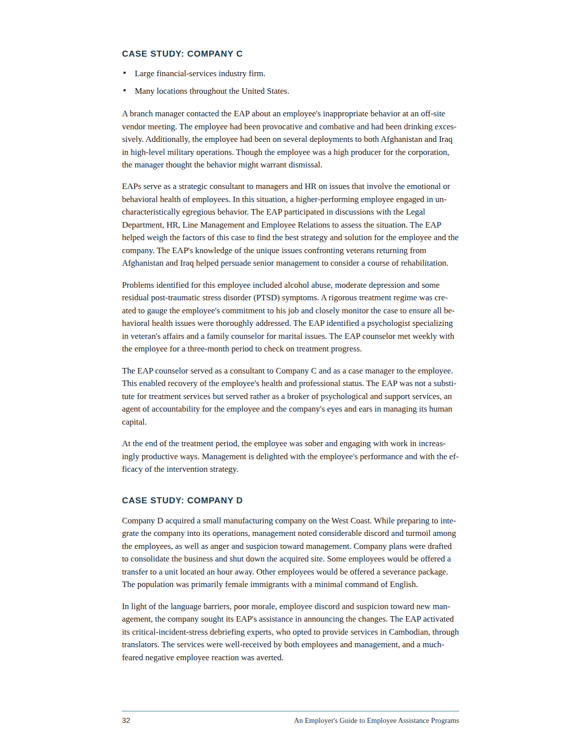Case Study: Company C
Large financial-services industry firm.
Many locations throughout the United States.
A branch manager contacted the EAP about an employee's inappropriate behavior at an off-site vendor meeting. The employee had been provocative and combative and had been drinking excessively. Additionally, the employee had been on several deployments to both Afghanistan and Iraq in high-level military operations. Though the employee was a high producer for the corporation, the manager thought the behavior might warrant dismissal.
EAPs serve as a strategic consultant to managers and HR on issues that involve the emotional or behavioral health of employees. In this situation, a higher-performing employee engaged in uncharacteristically egregious behavior. The EAP participated in discussions with the Legal Department, HR, Line Management and Employee Relations to assess the situation. The EAP helped weigh the factors of this case to find the best strategy and solution for the employee and the company. The EAP's knowledge of the unique issues confronting veterans returning from Afghanistan and Iraq helped persuade senior management to consider a course of rehabilitation.
Problems identified for this employee included alcohol abuse, moderate depression and some residual post-traumatic stress disorder (PTSD) symptoms. A rigorous treatment regime was created to gauge the employee's commitment to his job and closely monitor the case to ensure all behavioral health issues were thoroughly addressed. The EAP identified a psychologist specializing in veteran's affairs and a family counselor for marital issues. The EAP counselor met weekly with the employee for a three-month period to check on treatment progress.
The EAP counselor served as a consultant to Company C and as a case manager to the employee. This enabled recovery of the employee's health and professional status. The EAP was not a substitute for treatment services but served rather as a broker of psychological and support services, an agent of accountability for the employee and the company's eyes and ears in managing its human capital.
At the end of the treatment period, the employee was sober and engaging with work in increasingly productive ways. Management is delighted with the employee's performance and with the efficacy of the intervention strategy.
Case Study: Company D
Company D acquired a small manufacturing company on the West Coast. While preparing to integrate the company into its operations, management noted considerable discord and turmoil among the employees, as well as anger and suspicion toward management. Company plans were drafted to consolidate the business and shut down the acquired site. Some employees would be offered a transfer to a unit located an hour away. Other employees would be offered a severance package. The population was primarily female immigrants with a minimal command of English.
In light of the language barriers, poor morale, employee discord and suspicion toward new management, the company sought its EAP's assistance in announcing the changes. The EAP activated its critical-incident-stress debriefing experts, who opted to provide services in Cambodian, through translators. The services were well-received by both employees and management, and a much-feared negative employee reaction was averted.
32 An Employer's Guide to Employee Assistance Programs